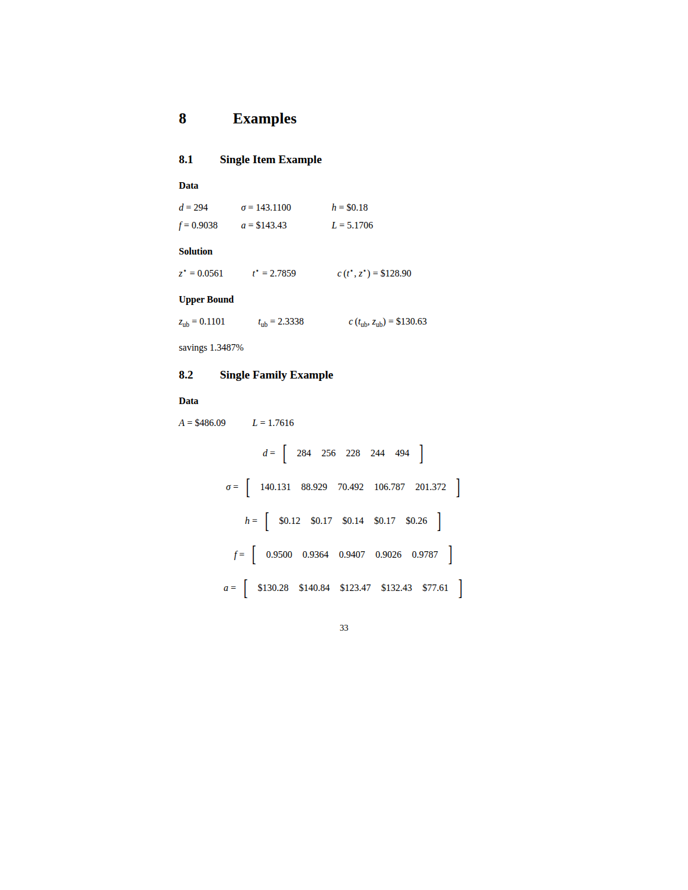8 Examples
8.1 Single Item Example
Data
d = 294 σ = 143.1100 h = $0.18
f = 0.9038 a = $143.43 L = 5.1706
Solution
z⋆ = 0.0561 t⋆ = 2.7859 c (t⋆, z⋆) = $128.90
Upper Bound
zub = 0.1101 tub = 2.3338 c (tub, zub) = $130.63
savings 1.3487%
8.2 Single Family Example
Data
A = $486.09 L = 1.7616
d = [ 284 256 228 244 494 ]
σ = [ 140.131 88.929 70.492 106.787 201.372 ]
h = [ $0.12 $0.17 $0.14 $0.17 $0.26 ]
f = [ 0.9500 0.9364 0.9407 0.9026 0.9787 ]
a = [ $130.28 $140.84 $123.47 $132.43 $77.61 ]
33